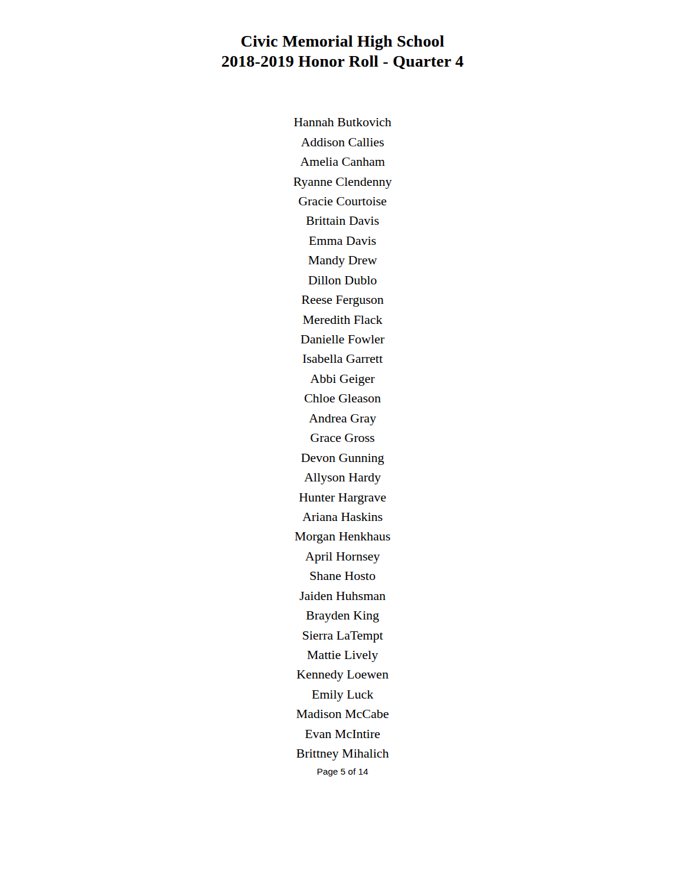Civic Memorial High School 2018-2019 Honor Roll - Quarter 4
Hannah Butkovich
Addison Callies
Amelia Canham
Ryanne Clendenny
Gracie Courtoise
Brittain Davis
Emma Davis
Mandy Drew
Dillon Dublo
Reese Ferguson
Meredith Flack
Danielle Fowler
Isabella Garrett
Abbi Geiger
Chloe Gleason
Andrea Gray
Grace Gross
Devon Gunning
Allyson Hardy
Hunter Hargrave
Ariana Haskins
Morgan Henkhaus
April Hornsey
Shane Hosto
Jaiden Huhsman
Brayden King
Sierra LaTempt
Mattie Lively
Kennedy Loewen
Emily Luck
Madison McCabe
Evan McIntire
Brittney Mihalich
Page 5 of 14